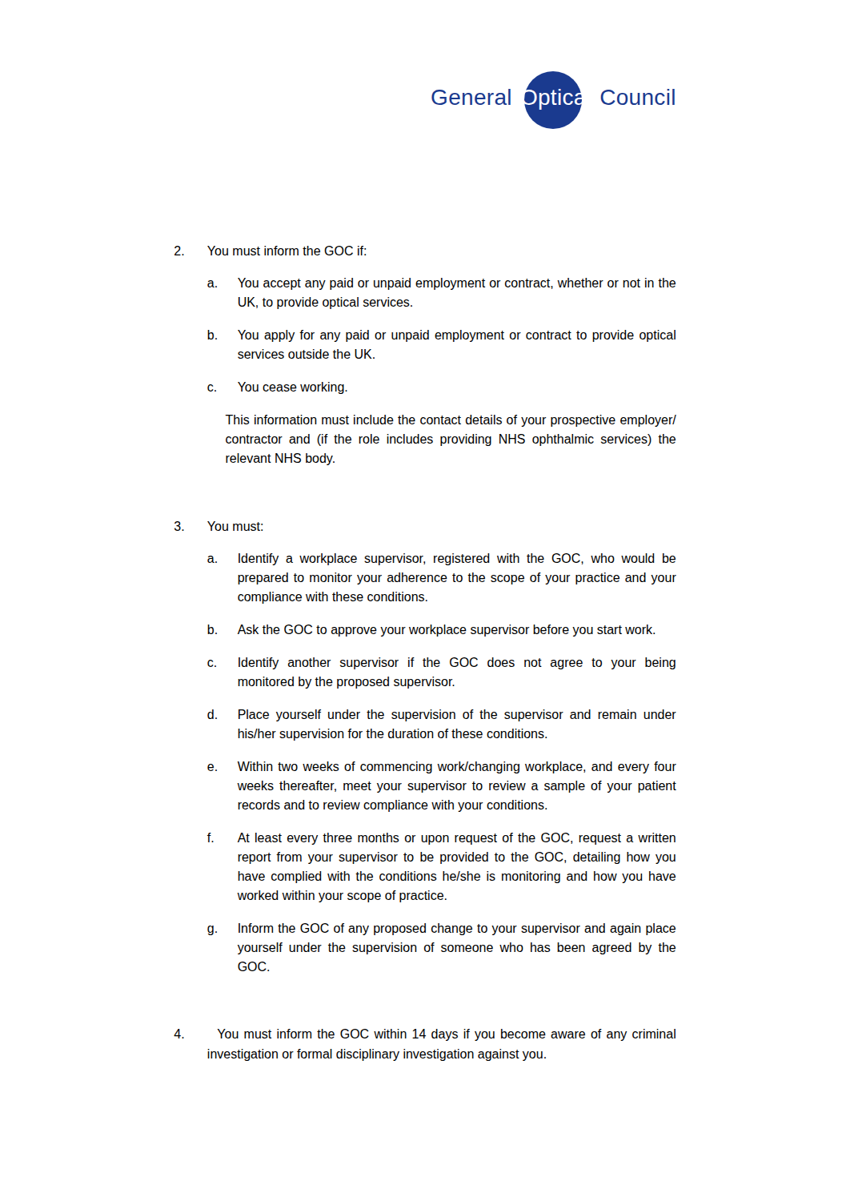General Optical Council
2. You must inform the GOC if:
a. You accept any paid or unpaid employment or contract, whether or not in the UK, to provide optical services.
b. You apply for any paid or unpaid employment or contract to provide optical services outside the UK.
c. You cease working.
This information must include the contact details of your prospective employer/ contractor and (if the role includes providing NHS ophthalmic services) the relevant NHS body.
3. You must:
a. Identify a workplace supervisor, registered with the GOC, who would be prepared to monitor your adherence to the scope of your practice and your compliance with these conditions.
b. Ask the GOC to approve your workplace supervisor before you start work.
c. Identify another supervisor if the GOC does not agree to your being monitored by the proposed supervisor.
d. Place yourself under the supervision of the supervisor and remain under his/her supervision for the duration of these conditions.
e. Within two weeks of commencing work/changing workplace, and every four weeks thereafter, meet your supervisor to review a sample of your patient records and to review compliance with your conditions.
f. At least every three months or upon request of the GOC, request a written report from your supervisor to be provided to the GOC, detailing how you have complied with the conditions he/she is monitoring and how you have worked within your scope of practice.
g. Inform the GOC of any proposed change to your supervisor and again place yourself under the supervision of someone who has been agreed by the GOC.
4. You must inform the GOC within 14 days if you become aware of any criminal investigation or formal disciplinary investigation against you.